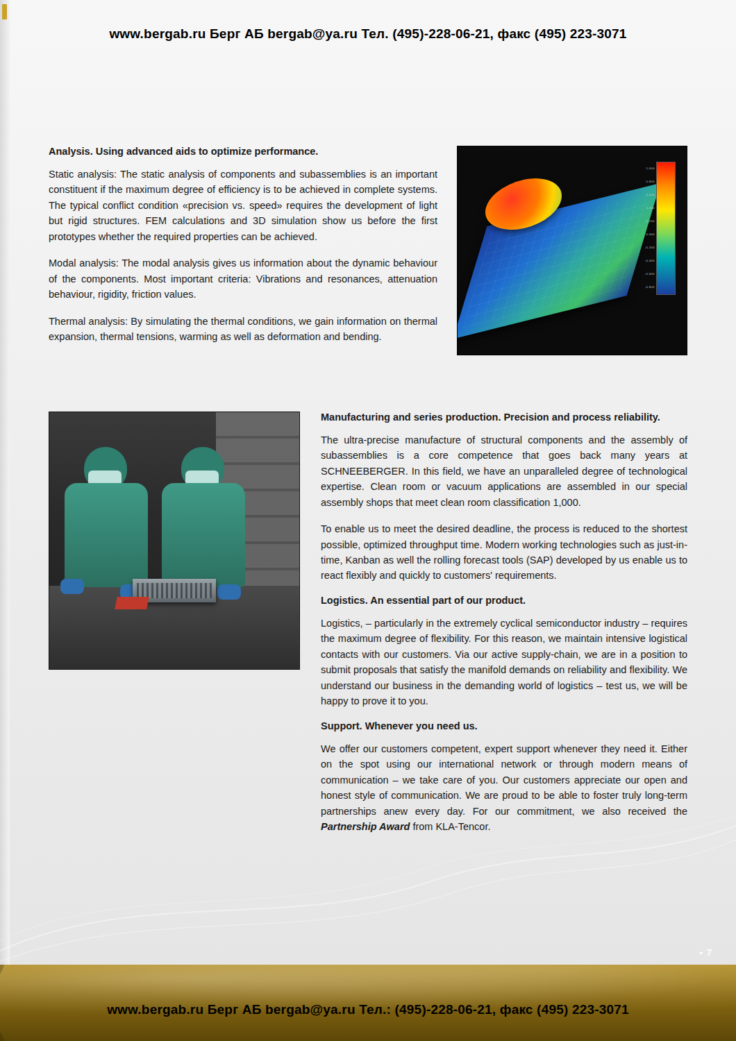www.bergab.ru Берг АБ bergab@ya.ru Тел. (495)-228-06-21, факс (495) 223-3071
Analysis. Using advanced aids to optimize performance.
Static analysis: The static analysis of components and subassemblies is an important constituent if the maximum degree of efficiency is to be achieved in complete systems. The typical conflict condition «precision vs. speed» requires the development of light but rigid structures. FEM calculations and 3D simulation show us before the first prototypes whether the required properties can be achieved.
Modal analysis: The modal analysis gives us information about the dynamic behaviour of the components. Most important criteria: Vibrations and resonances, attenuation behaviour, rigidity, friction values.
Thermal analysis: By simulating the thermal conditions, we gain information on thermal expansion, thermal tensions, warming as well as deformation and bending.
1.000 0.800 0.600 0.400 0.200 0.000 -0.200 -0.400 -0.600 -0.800
Manufacturing and series production. Precision and process reliability.
The ultra-precise manufacture of structural components and the assembly of subassemblies is a core competence that goes back many years at SCHNEEBERGER. In this field, we have an unparalleled degree of technological expertise. Clean room or vacuum applications are assembled in our special assembly shops that meet clean room classification 1,000.
To enable us to meet the desired deadline, the process is reduced to the shortest possible, optimized throughput time. Modern working technologies such as just-in-time, Kanban as well the rolling forecast tools (SAP) developed by us enable us to react flexibly and quickly to customers' requirements.
Logistics. An essential part of our product.
Logistics, – particularly in the extremely cyclical semiconductor industry – requires the maximum degree of flexibility. For this reason, we maintain intensive logistical contacts with our customers. Via our active supply-chain, we are in a position to submit proposals that satisfy the manifold demands on reliability and flexibility. We understand our business in the demanding world of logistics – test us, we will be happy to prove it to you.
Support. Whenever you need us.
We offer our customers competent, expert support whenever they need it. Either on the spot using our international network or through modern means of communication – we take care of you. Our customers appreciate our open and honest style of communication. We are proud to be able to foster truly long-term partnerships anew every day. For our commitment, we also received the Partnership Award from KLA-Tencor.
• 7
www.bergab.ru Берг АБ bergab@ya.ru Тел.: (495)-228-06-21, факс (495) 223-3071